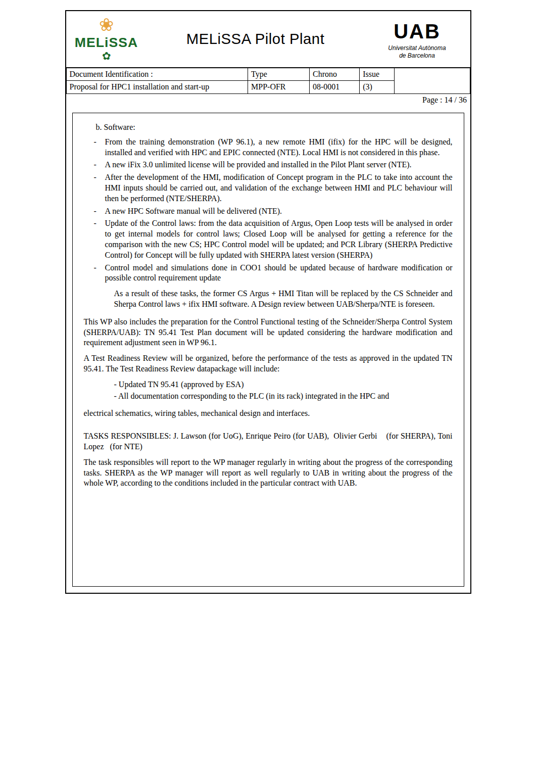❀
MELiSSA
✿
MELiSSA Pilot Plant
UAB
Universitat Autònoma
de Barcelona
| Document Identification : | Type | Chrono | Issue | |
| Proposal for HPC1 installation and start-up | MPP-OFR | 08-0001 | (3) |
| | Page : 14 / 36 |
Software:
From the training demonstration (WP 96.1), a new remote HMI (ifix) for the HPC will be designed, installed and verified with HPC and EPIC connected (NTE). Local HMI is not considered in this phase.
A new iFix 3.0 unlimited license will be provided and installed in the Pilot Plant server (NTE).
After the development of the HMI, modification of Concept program in the PLC to take into account the HMI inputs should be carried out, and validation of the exchange between HMI and PLC behaviour will then be performed (NTE/SHERPA).
A new HPC Software manual will be delivered (NTE).
Update of the Control laws: from the data acquisition of Argus, Open Loop tests will be analysed in order to get internal models for control laws; Closed Loop will be analysed for getting a reference for the comparison with the new CS; HPC Control model will be updated; and PCR Library (SHERPA Predictive Control) for Concept will be fully updated with SHERPA latest version (SHERPA)
Control model and simulations done in COO1 should be updated because of hardware modification or possible control requirement update
As a result of these tasks, the former CS Argus + HMI Titan will be replaced by the CS Schneider and Sherpa Control laws + ifix HMI software. A Design review between UAB/Sherpa/NTE is foreseen.
This WP also includes the preparation for the Control Functional testing of the Schneider/Sherpa Control System (SHERPA/UAB): TN 95.41 Test Plan document will be updated considering the hardware modification and requirement adjustment seen in WP 96.1.
A Test Readiness Review will be organized, before the performance of the tests as approved in the updated TN 95.41. The Test Readiness Review datapackage will include:
- Updated TN 95.41 (approved by ESA)
- All documentation corresponding to the PLC (in its rack) integrated in the HPC and
electrical schematics, wiring tables, mechanical design and interfaces.
TASKS RESPONSIBLES: J. Lawson (for UoG), Enrique Peiro (for UAB), Olivier Gerbi (for SHERPA), Toni Lopez (for NTE)
The task responsibles will report to the WP manager regularly in writing about the progress of the corresponding tasks. SHERPA as the WP manager will report as well regularly to UAB in writing about the progress of the whole WP, according to the conditions included in the particular contract with UAB.